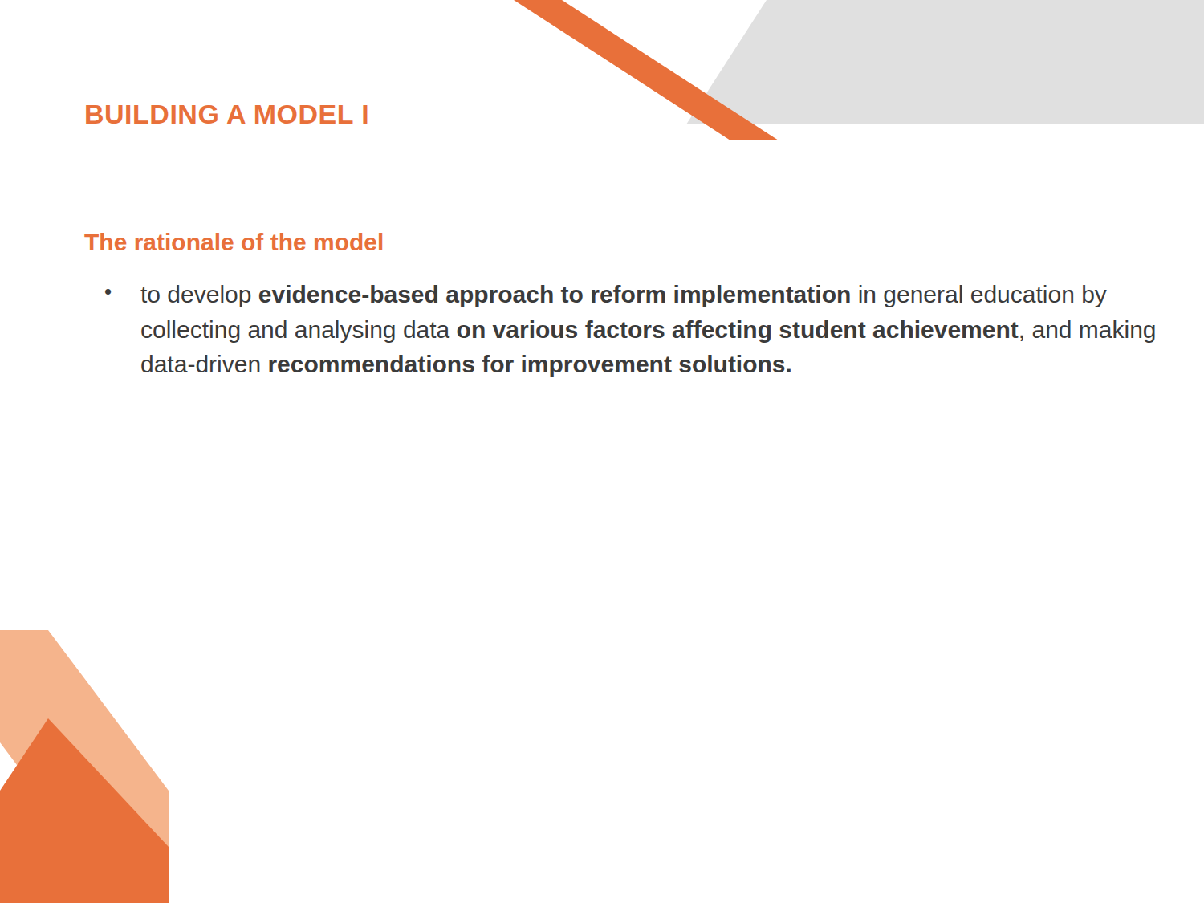BUILDING A MODEL I
The rationale of the model
to develop evidence-based approach to reform implementation in general education by collecting and analysing data on various factors affecting student achievement, and making data-driven recommendations for improvement solutions.